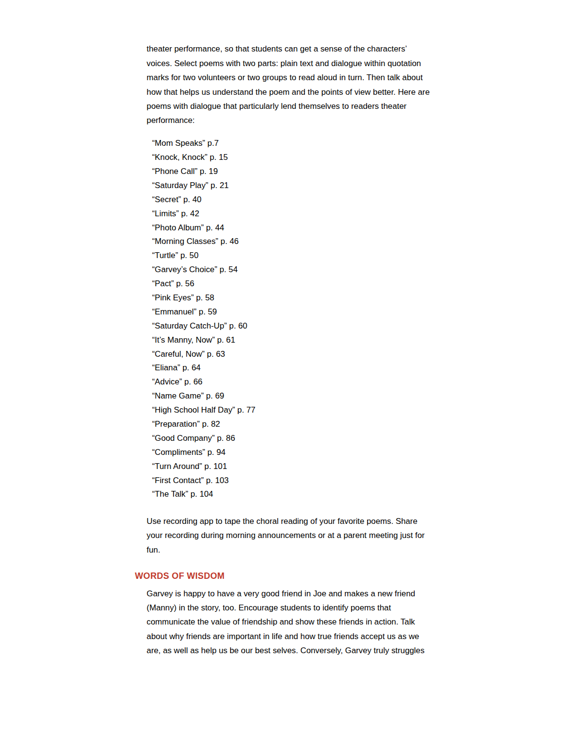theater performance, so that students can get a sense of the characters’ voices. Select poems with two parts: plain text and dialogue within quotation marks for two volunteers or two groups to read aloud in turn. Then talk about how that helps us understand the poem and the points of view better. Here are poems with dialogue that particularly lend themselves to readers theater performance:
“Mom Speaks” p.7
“Knock, Knock” p. 15
“Phone Call” p. 19
“Saturday Play” p. 21
“Secret” p. 40
“Limits” p. 42
“Photo Album” p. 44
“Morning Classes” p. 46
“Turtle” p. 50
“Garvey’s Choice” p. 54
“Pact” p. 56
“Pink Eyes” p. 58
“Emmanuel” p. 59
“Saturday Catch-Up” p. 60
“It’s Manny, Now” p. 61
“Careful, Now” p. 63
“Eliana” p. 64
“Advice” p. 66
“Name Game” p. 69
“High School Half Day” p. 77
“Preparation” p. 82
“Good Company” p. 86
“Compliments” p. 94
“Turn Around” p. 101
“First Contact” p. 103
“The Talk” p. 104
Use recording app to tape the choral reading of your favorite poems. Share your recording during morning announcements or at a parent meeting just for fun.
Words of Wisdom
Garvey is happy to have a very good friend in Joe and makes a new friend (Manny) in the story, too. Encourage students to identify poems that communicate the value of friendship and show these friends in action. Talk about why friends are important in life and how true friends accept us as we are, as well as help us be our best selves. Conversely, Garvey truly struggles